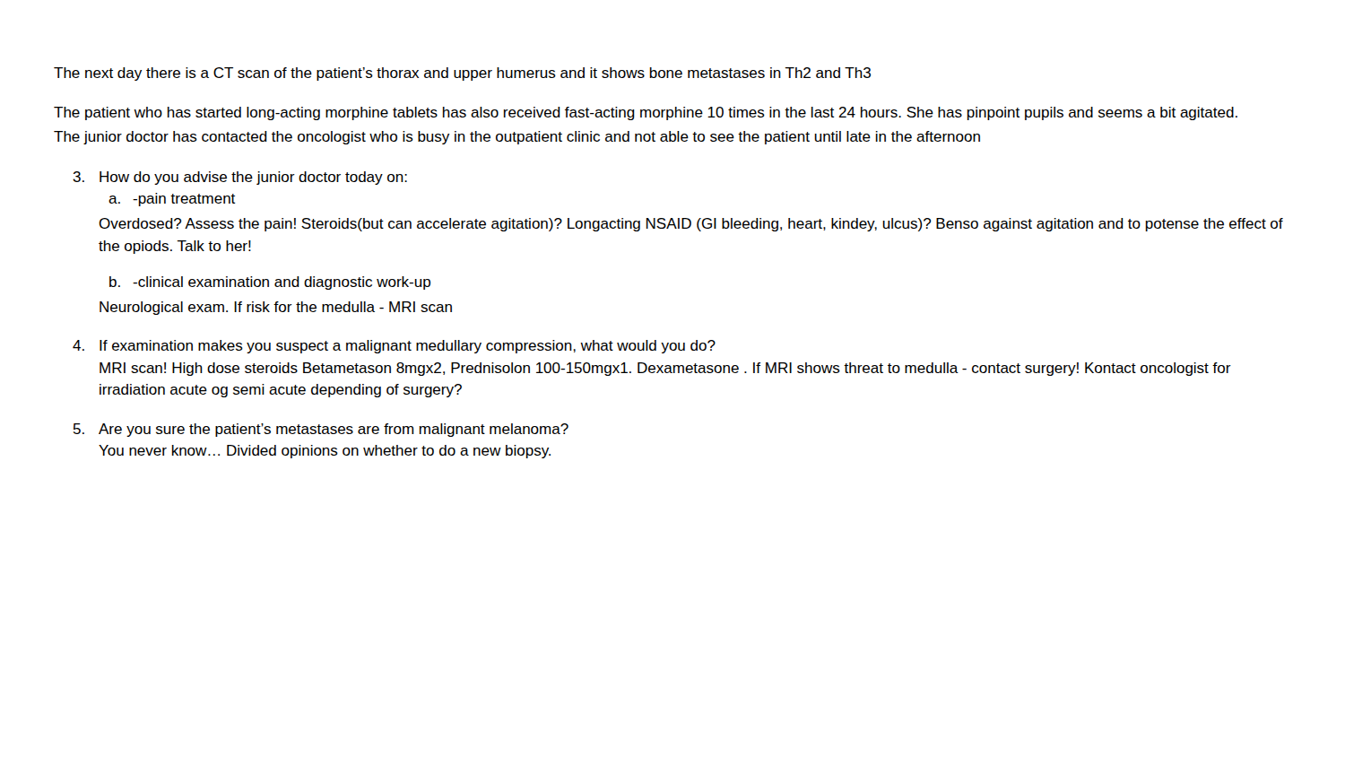The next day there is a CT scan of the patient’s thorax and upper humerus and it shows bone metastases in Th2 and Th3
The patient who has started long-acting morphine tablets has also received fast-acting morphine 10 times in the last 24 hours. She has pinpoint pupils and seems a bit agitated.
The junior doctor has contacted the oncologist who is busy in the outpatient clinic and not able to see the patient until late in the afternoon
How do you advise the junior doctor today on:
-pain treatment
Overdosed? Assess the pain! Steroids(but can accelerate agitation)? Longacting NSAID (GI bleeding, heart, kindey, ulcus)? Benso against agitation and to potense the effect of the opiods. Talk to her!
-clinical examination and diagnostic work-up
Neurological exam. If risk for the medulla - MRI scan
If examination makes you suspect a malignant medullary compression, what would you do?
MRI scan! High dose steroids Betametason 8mgx2, Prednisolon 100-150mgx1. Dexametasone . If MRI shows threat to medulla - contact surgery! Kontact oncologist for irradiation acute og semi acute depending of surgery?
Are you sure the patient’s metastases are from malignant melanoma?
You never know… Divided opinions on whether to do a new biopsy.